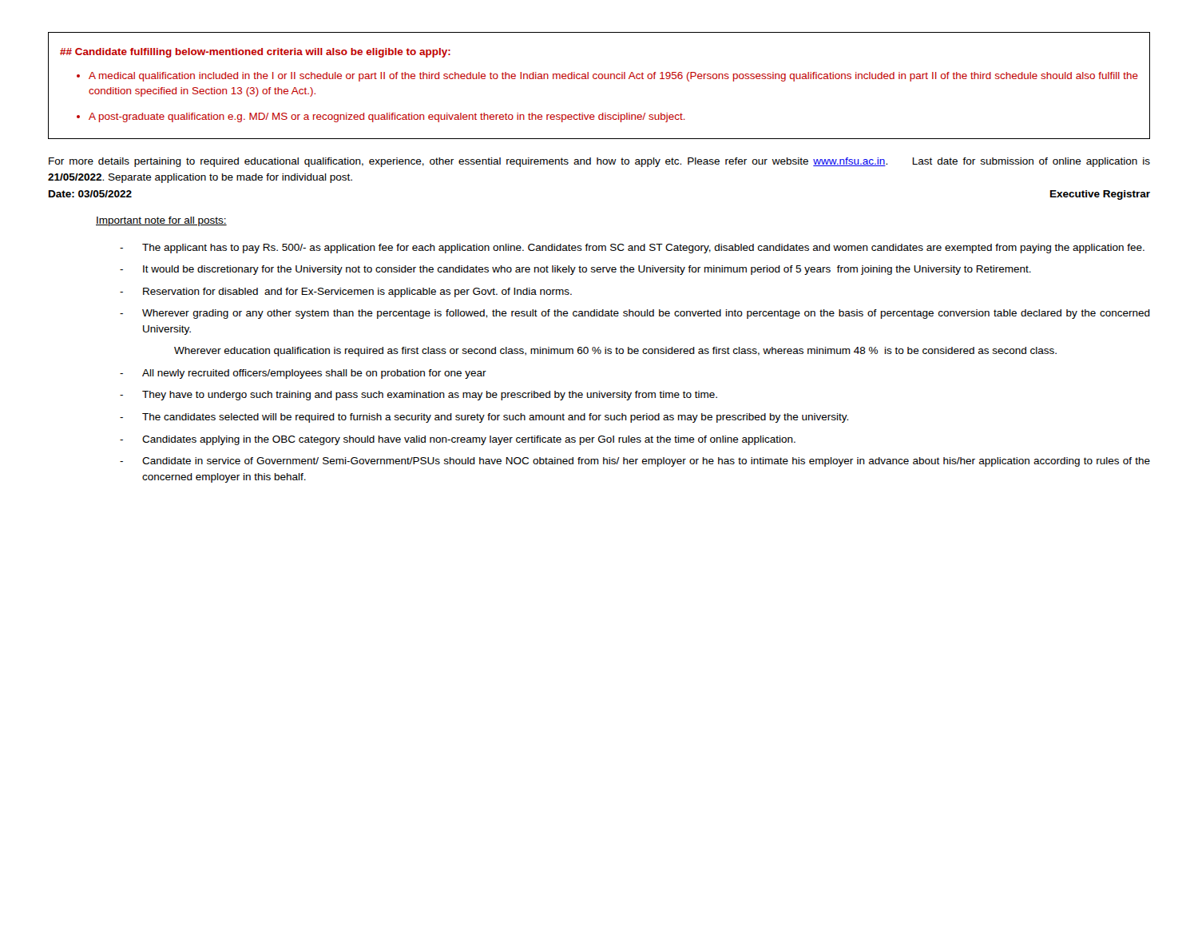## Candidate fulfilling below-mentioned criteria will also be eligible to apply:
A medical qualification included in the I or II schedule or part II of the third schedule to the Indian medical council Act of 1956 (Persons possessing qualifications included in part II of the third schedule should also fulfill the condition specified in Section 13 (3) of the Act.).
A post-graduate qualification e.g. MD/ MS or a recognized qualification equivalent thereto in the respective discipline/ subject.
For more details pertaining to required educational qualification, experience, other essential requirements and how to apply etc. Please refer our website www.nfsu.ac.in. Last date for submission of online application is 21/05/2022. Separate application to be made for individual post.
Date: 03/05/2022 Executive Registrar
Important note for all posts:
The applicant has to pay Rs. 500/- as application fee for each application online. Candidates from SC and ST Category, disabled candidates and women candidates are exempted from paying the application fee.
It would be discretionary for the University not to consider the candidates who are not likely to serve the University for minimum period of 5 years from joining the University to Retirement.
Reservation for disabled and for Ex-Servicemen is applicable as per Govt. of India norms.
Wherever grading or any other system than the percentage is followed, the result of the candidate should be converted into percentage on the basis of percentage conversion table declared by the concerned University. Wherever education qualification is required as first class or second class, minimum 60 % is to be considered as first class, whereas minimum 48 % is to be considered as second class.
All newly recruited officers/employees shall be on probation for one year
They have to undergo such training and pass such examination as may be prescribed by the university from time to time.
The candidates selected will be required to furnish a security and surety for such amount and for such period as may be prescribed by the university.
Candidates applying in the OBC category should have valid non-creamy layer certificate as per GoI rules at the time of online application.
Candidate in service of Government/ Semi-Government/PSUs should have NOC obtained from his/ her employer or he has to intimate his employer in advance about his/her application according to rules of the concerned employer in this behalf.